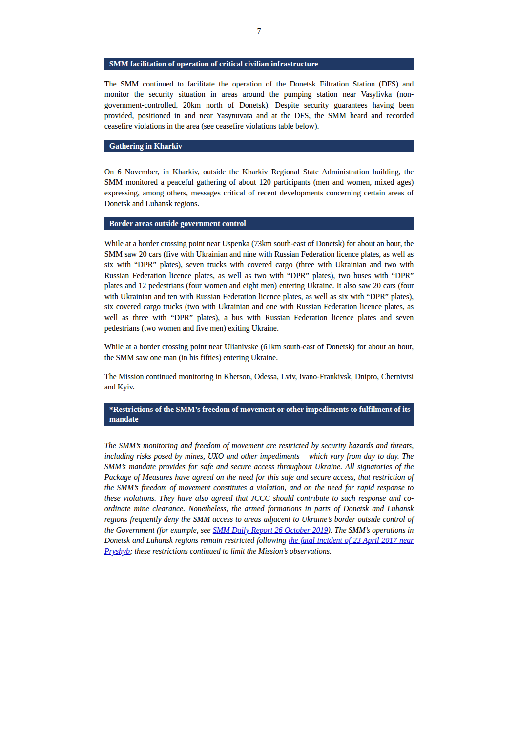7
SMM facilitation of operation of critical civilian infrastructure
The SMM continued to facilitate the operation of the Donetsk Filtration Station (DFS) and monitor the security situation in areas around the pumping station near Vasylivka (non-government-controlled, 20km north of Donetsk). Despite security guarantees having been provided, positioned in and near Yasynuvata and at the DFS, the SMM heard and recorded ceasefire violations in the area (see ceasefire violations table below).
Gathering in Kharkiv
On 6 November, in Kharkiv, outside the Kharkiv Regional State Administration building, the SMM monitored a peaceful gathering of about 120 participants (men and women, mixed ages) expressing, among others, messages critical of recent developments concerning certain areas of Donetsk and Luhansk regions.
Border areas outside government control
While at a border crossing point near Uspenka (73km south-east of Donetsk) for about an hour, the SMM saw 20 cars (five with Ukrainian and nine with Russian Federation licence plates, as well as six with “DPR” plates), seven trucks with covered cargo (three with Ukrainian and two with Russian Federation licence plates, as well as two with “DPR” plates), two buses with “DPR” plates and 12 pedestrians (four women and eight men) entering Ukraine. It also saw 20 cars (four with Ukrainian and ten with Russian Federation licence plates, as well as six with “DPR” plates), six covered cargo trucks (two with Ukrainian and one with Russian Federation licence plates, as well as three with “DPR” plates), a bus with Russian Federation licence plates and seven pedestrians (two women and five men) exiting Ukraine.
While at a border crossing point near Ulianivske (61km south-east of Donetsk) for about an hour, the SMM saw one man (in his fifties) entering Ukraine.
The Mission continued monitoring in Kherson, Odessa, Lviv, Ivano-Frankivsk, Dnipro, Chernivtsi and Kyiv.
*Restrictions of the SMM’s freedom of movement or other impediments to fulfilment of its mandate
The SMM’s monitoring and freedom of movement are restricted by security hazards and threats, including risks posed by mines, UXO and other impediments – which vary from day to day. The SMM’s mandate provides for safe and secure access throughout Ukraine. All signatories of the Package of Measures have agreed on the need for this safe and secure access, that restriction of the SMM’s freedom of movement constitutes a violation, and on the need for rapid response to these violations. They have also agreed that JCCC should contribute to such response and co-ordinate mine clearance. Nonetheless, the armed formations in parts of Donetsk and Luhansk regions frequently deny the SMM access to areas adjacent to Ukraine’s border outside control of the Government (for example, see SMM Daily Report 26 October 2019). The SMM’s operations in Donetsk and Luhansk regions remain restricted following the fatal incident of 23 April 2017 near Pryshyb; these restrictions continued to limit the Mission’s observations.